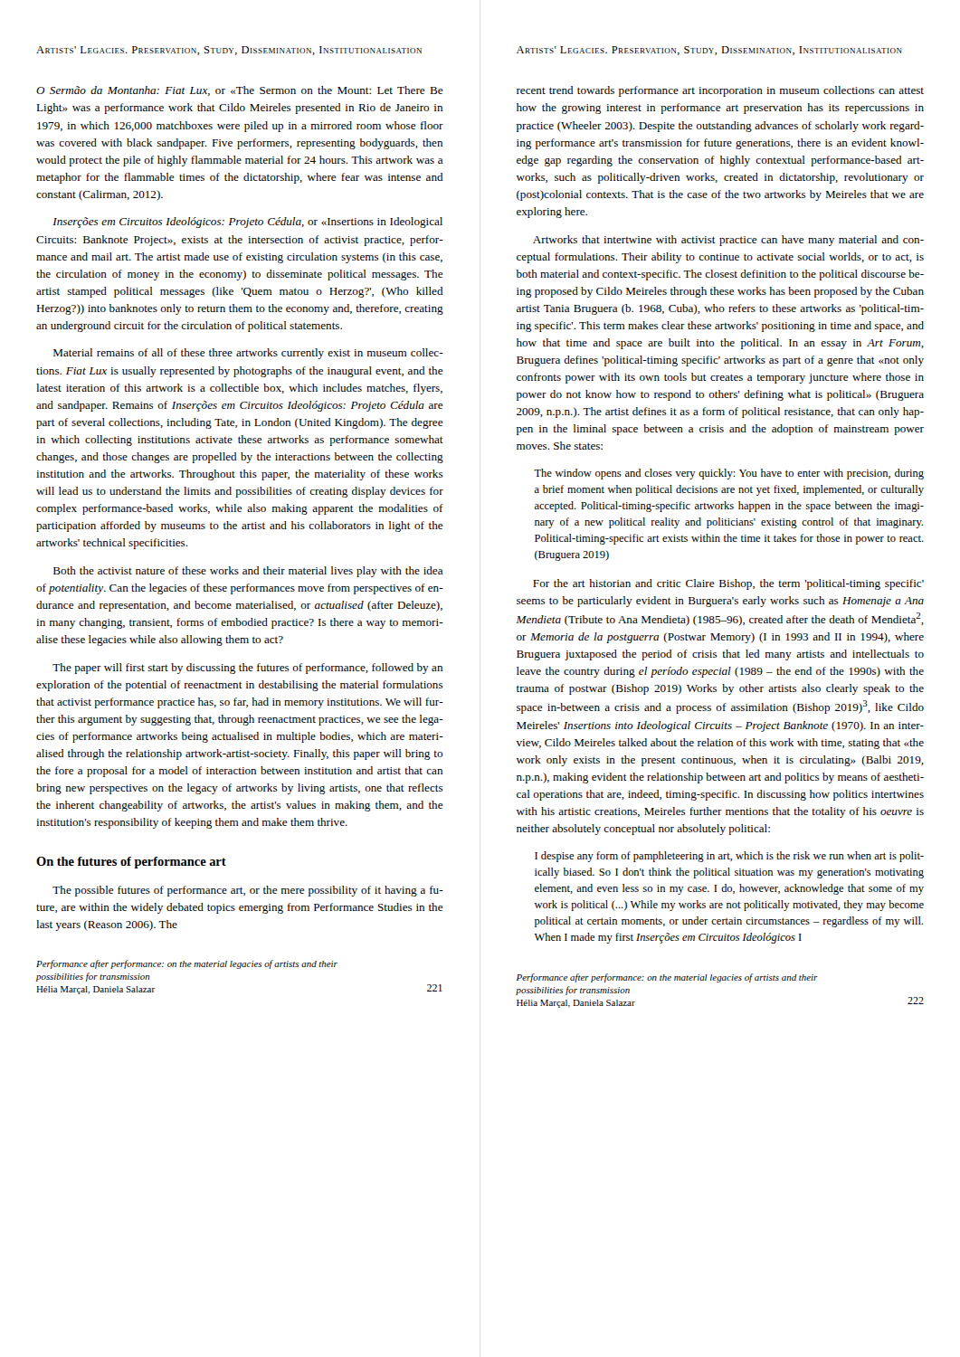Artists' Legacies. Preservation, Study, Dissemination, Institutionalisation
O Sermão da Montanha: Fiat Lux, or «The Sermon on the Mount: Let There Be Light» was a performance work that Cildo Meireles presented in Rio de Janeiro in 1979, in which 126,000 matchboxes were piled up in a mirrored room whose floor was covered with black sandpaper. Five performers, representing bodyguards, then would protect the pile of highly flammable material for 24 hours. This artwork was a metaphor for the flammable times of the dictatorship, where fear was intense and constant (Calirman, 2012).
Inserções em Circuitos Ideológicos: Projeto Cédula, or «Insertions in Ideological Circuits: Banknote Project», exists at the intersection of activist practice, performance and mail art. The artist made use of existing circulation systems (in this case, the circulation of money in the economy) to disseminate political messages. The artist stamped political messages (like 'Quem matou o Herzog?', (Who killed Herzog?)) into banknotes only to return them to the economy and, therefore, creating an underground circuit for the circulation of political statements.
Material remains of all of these three artworks currently exist in museum collections. Fiat Lux is usually represented by photographs of the inaugural event, and the latest iteration of this artwork is a collectible box, which includes matches, flyers, and sandpaper. Remains of Inserções em Circuitos Ideológicos: Projeto Cédula are part of several collections, including Tate, in London (United Kingdom). The degree in which collecting institutions activate these artworks as performance somewhat changes, and those changes are propelled by the interactions between the collecting institution and the artworks. Throughout this paper, the materiality of these works will lead us to understand the limits and possibilities of creating display devices for complex performance-based works, while also making apparent the modalities of participation afforded by museums to the artist and his collaborators in light of the artworks' technical specificities.
Both the activist nature of these works and their material lives play with the idea of potentiality. Can the legacies of these performances move from perspectives of endurance and representation, and become materialised, or actualised (after Deleuze), in many changing, transient, forms of embodied practice? Is there a way to memorialise these legacies while also allowing them to act?
The paper will first start by discussing the futures of performance, followed by an exploration of the potential of reenactment in destabilising the material formulations that activist performance practice has, so far, had in memory institutions. We will further this argument by suggesting that, through reenactment practices, we see the legacies of performance artworks being actualised in multiple bodies, which are materialised through the relationship artwork-artist-society. Finally, this paper will bring to the fore a proposal for a model of interaction between institution and artist that can bring new perspectives on the legacy of artworks by living artists, one that reflects the inherent changeability of artworks, the artist's values in making them, and the institution's responsibility of keeping them and make them thrive.
On the futures of performance art
The possible futures of performance art, or the mere possibility of it having a future, are within the widely debated topics emerging from Performance Studies in the last years (Reason 2006). The
Performance after performance: on the material legacies of artists and their possibilities for transmission
Hélia Marçal, Daniela Salazar
221
Artists' Legacies. Preservation, Study, Dissemination, Institutionalisation
recent trend towards performance art incorporation in museum collections can attest how the growing interest in performance art preservation has its repercussions in practice (Wheeler 2003). Despite the outstanding advances of scholarly work regarding performance art's transmission for future generations, there is an evident knowledge gap regarding the conservation of highly contextual performance-based artworks, such as politically-driven works, created in dictatorship, revolutionary or (post)colonial contexts. That is the case of the two artworks by Meireles that we are exploring here.
Artworks that intertwine with activist practice can have many material and conceptual formulations. Their ability to continue to activate social worlds, or to act, is both material and context-specific. The closest definition to the political discourse being proposed by Cildo Meireles through these works has been proposed by the Cuban artist Tania Bruguera (b. 1968, Cuba), who refers to these artworks as 'political-timing specific'. This term makes clear these artworks' positioning in time and space, and how that time and space are built into the political. In an essay in Art Forum, Bruguera defines 'political-timing specific' artworks as part of a genre that «not only confronts power with its own tools but creates a temporary juncture where those in power do not know how to respond to others' defining what is political» (Bruguera 2009, n.p.n.). The artist defines it as a form of political resistance, that can only happen in the liminal space between a crisis and the adoption of mainstream power moves. She states:
The window opens and closes very quickly: You have to enter with precision, during a brief moment when political decisions are not yet fixed, implemented, or culturally accepted. Political-timing-specific artworks happen in the space between the imaginary of a new political reality and politicians' existing control of that imaginary. Political-timing-specific art exists within the time it takes for those in power to react. (Bruguera 2019)
For the art historian and critic Claire Bishop, the term 'political-timing specific' seems to be particularly evident in Burguera's early works such as Homenaje a Ana Mendieta (Tribute to Ana Mendieta) (1985–96), created after the death of Mendieta2, or Memoria de la postguerra (Postwar Memory) (I in 1993 and II in 1994), where Bruguera juxtaposed the period of crisis that led many artists and intellectuals to leave the country during el período especial (1989 – the end of the 1990s) with the trauma of postwar (Bishop 2019) Works by other artists also clearly speak to the space in-between a crisis and a process of assimilation (Bishop 2019)3, like Cildo Meireles' Insertions into Ideological Circuits – Project Banknote (1970). In an interview, Cildo Meireles talked about the relation of this work with time, stating that «the work only exists in the present continuous, when it is circulating» (Balbi 2019, n.p.n.), making evident the relationship between art and politics by means of aesthetical operations that are, indeed, timing-specific. In discussing how politics intertwines with his artistic creations, Meireles further mentions that the totality of his oeuvre is neither absolutely conceptual nor absolutely political:
I despise any form of pamphleteering in art, which is the risk we run when art is politically biased. So I don't think the political situation was my generation's motivating element, and even less so in my case. I do, however, acknowledge that some of my work is political (...) While my works are not politically motivated, they may become political at certain moments, or under certain circumstances – regardless of my will. When I made my first Inserções em Circuitos Ideológicos I
Performance after performance: on the material legacies of artists and their possibilities for transmission
Hélia Marçal, Daniela Salazar
222